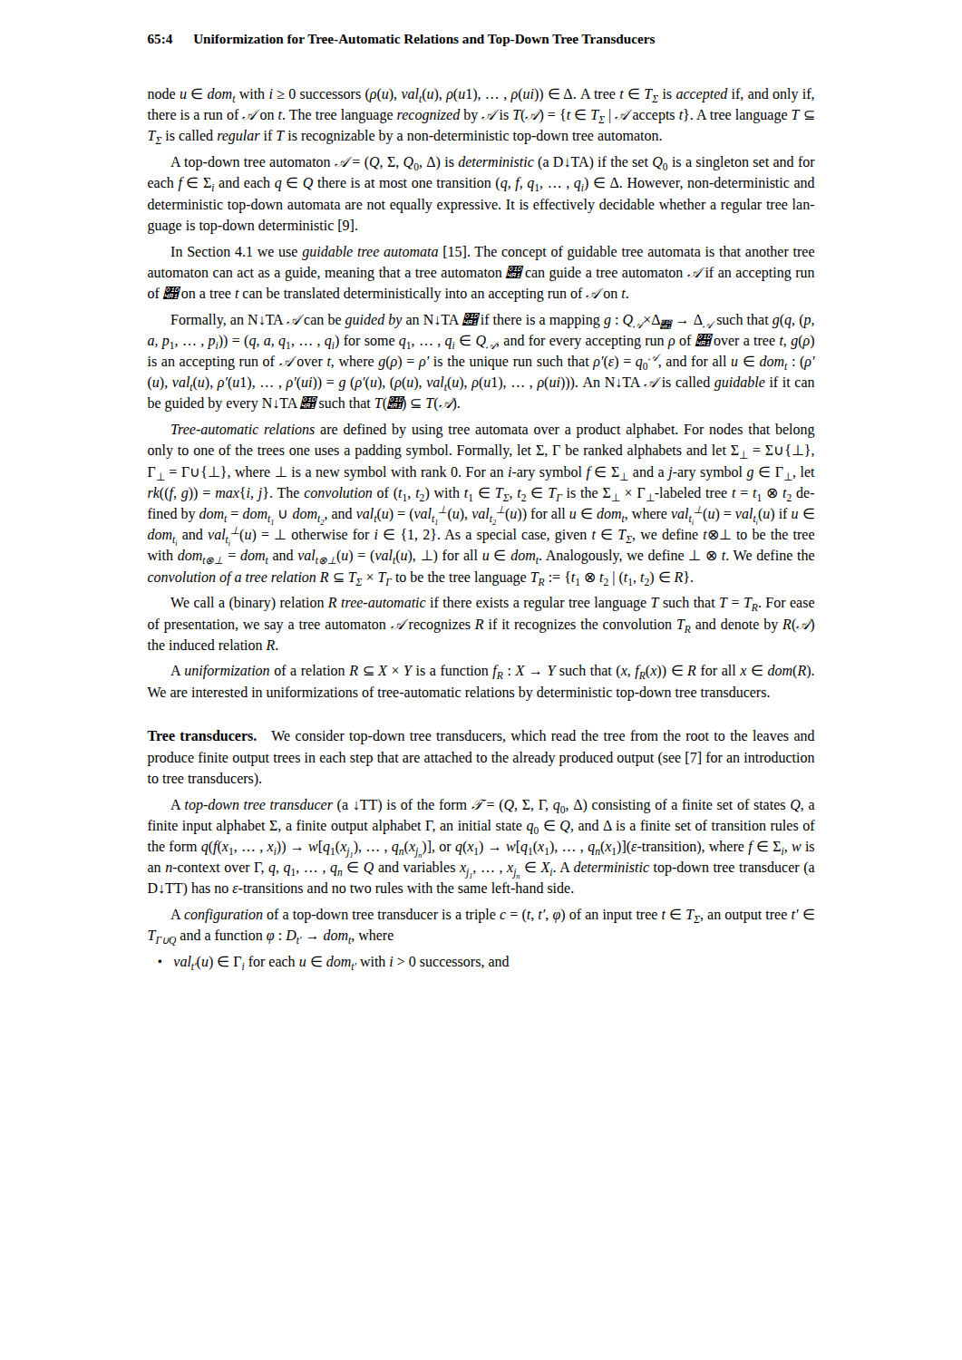65:4 Uniformization for Tree-Automatic Relations and Top-Down Tree Transducers
node u ∈ domt with i ≥ 0 successors (ρ(u), valt(u), ρ(u1), … , ρ(ui)) ∈ Δ. A tree t ∈ TΣ is accepted if, and only if, there is a run of 𝒜 on t. The tree language recognized by 𝒜 is T(𝒜) = {t ∈ TΣ | 𝒜 accepts t}. A tree language T ⊆ TΣ is called regular if T is recognizable by a non-deterministic top-down tree automaton.
A top-down tree automaton 𝒜 = (Q, Σ, Q0, Δ) is deterministic (a D↓TA) if the set Q0 is a singleton set and for each f ∈ Σi and each q ∈ Q there is at most one transition (q, f, q1, … , qi) ∈ Δ. However, non-deterministic and deterministic top-down automata are not equally expressive. It is effectively decidable whether a regular tree language is top-down deterministic [9].
In Section 4.1 we use guidable tree automata [15]. The concept of guidable tree automata is that another tree automaton can act as a guide, meaning that a tree automaton 𝒡 can guide a tree automaton 𝒜 if an accepting run of 𝒡 on a tree t can be translated deterministically into an accepting run of 𝒜 on t.
Formally, an N↓TA 𝒜 can be guided by an N↓TA 𝒡 if there is a mapping g : Q𝒜×Δ𝒡 → Δ𝒜 such that g(q, (p, a, p1, … , pi)) = (q, a, q1, … , qi) for some q1, … , qi ∈ Q𝒜, and for every accepting run ρ of 𝒡 over a tree t, g(ρ) is an accepting run of 𝒜 over t, where g(ρ) = ρ′ is the unique run such that ρ′(ε) = q0𝒜, and for all u ∈ domt : (ρ′(u), valt(u), ρ′(u1), … , ρ′(ui)) = g (ρ′(u), (ρ(u), valt(u), ρ(u1), … , ρ(ui))). An N↓TA 𝒜 is called guidable if it can be guided by every N↓TA 𝒡 such that T(𝒡) ⊆ T(𝒜).
Tree-automatic relations are defined by using tree automata over a product alphabet. For nodes that belong only to one of the trees one uses a padding symbol. Formally, let Σ, Γ be ranked alphabets and let Σ⊥ = Σ∪{⊥}, Γ⊥ = Γ∪{⊥}, where ⊥ is a new symbol with rank 0. For an i-ary symbol f ∈ Σ⊥ and a j-ary symbol g ∈ Γ⊥, let rk((f, g)) = max{i, j}. The convolution of (t1, t2) with t1 ∈ TΣ, t2 ∈ TΓ is the Σ⊥ × Γ⊥-labeled tree t = t1 ⊗ t2 defined by domt = domt1 ∪ domt2, and valt(u) = (valt1⊥(u), valt2⊥(u)) for all u ∈ domt, where valti⊥(u) = valti(u) if u ∈ domti and valti⊥(u) = ⊥ otherwise for i ∈ {1, 2}. As a special case, given t ∈ TΣ, we define t⊗⊥ to be the tree with domt⊗⊥ = domt and valt⊗⊥(u) = (valt(u), ⊥) for all u ∈ domt. Analogously, we define ⊥ ⊗ t. We define the convolution of a tree relation R ⊆ TΣ × TΓ to be the tree language TR := {t1 ⊗ t2 | (t1, t2) ∈ R}.
We call a (binary) relation R tree-automatic if there exists a regular tree language T such that T = TR. For ease of presentation, we say a tree automaton 𝒜 recognizes R if it recognizes the convolution TR and denote by R(𝒜) the induced relation R.
A uniformization of a relation R ⊆ X × Y is a function fR : X → Y such that (x, fR(x)) ∈ R for all x ∈ dom(R). We are interested in uniformizations of tree-automatic relations by deterministic top-down tree transducers.
Tree transducers. We consider top-down tree transducers, which read the tree from the root to the leaves and produce finite output trees in each step that are attached to the already produced output (see [7] for an introduction to tree transducers).
A top-down tree transducer (a ↓TT) is of the form 𝒯 = (Q, Σ, Γ, q0, Δ) consisting of a finite set of states Q, a finite input alphabet Σ, a finite output alphabet Γ, an initial state q0 ∈ Q, and Δ is a finite set of transition rules of the form q(f(x1, … , xi)) → w[q1(xj1), … , qn(xjn)], or q(x1) → w[q1(x1), … , qn(x1)](ε-transition), where f ∈ Σi, w is an n-context over Γ, q, q1, … , qn ∈ Q and variables xj1, … , xjn ∈ Xi. A deterministic top-down tree transducer (a D↓TT) has no ε-transitions and no two rules with the same left-hand side.
A configuration of a top-down tree transducer is a triple c = (t, t′, φ) of an input tree t ∈ TΣ, an output tree t′ ∈ TΓ∪Q and a function φ : Dt′ → domt, where
valt′(u) ∈ Γi for each u ∈ domt′ with i > 0 successors, and